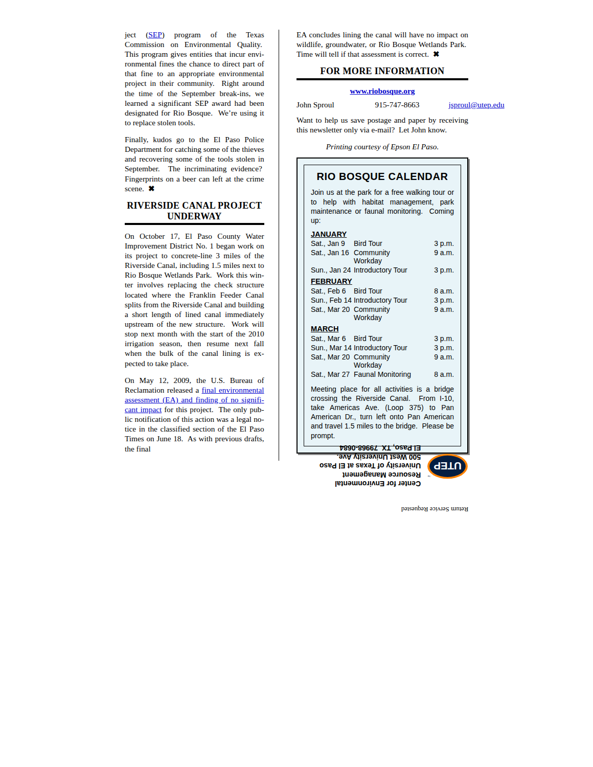ject (SEP) program of the Texas Commission on Environmental Quality. This program gives entities that incur environmental fines the chance to direct part of that fine to an appropriate environmental project in their community. Right around the time of the September break-ins, we learned a significant SEP award had been designated for Rio Bosque. We’re using it to replace stolen tools.
Finally, kudos go to the El Paso Police Department for catching some of the thieves and recovering some of the tools stolen in September. The incriminating evidence? Fingerprints on a beer can left at the crime scene. ✖
RIVERSIDE CANAL PROJECT
UNDERWAY
On October 17, El Paso County Water Improvement District No. 1 began work on its project to concrete-line 3 miles of the Riverside Canal, including 1.5 miles next to Rio Bosque Wetlands Park. Work this winter involves replacing the check structure located where the Franklin Feeder Canal splits from the Riverside Canal and building a short length of lined canal immediately upstream of the new structure. Work will stop next month with the start of the 2010 irrigation season, then resume next fall when the bulk of the canal lining is expected to take place.
On May 12, 2009, the U.S. Bureau of Reclamation released a final environmental assessment (EA) and finding of no significant impact for this project. The only public notification of this action was a legal notice in the classified section of the El Paso Times on June 18. As with previous drafts, the final
EA concludes lining the canal will have no impact on wildlife, groundwater, or Rio Bosque Wetlands Park. Time will tell if that assessment is correct. ✖
FOR MORE INFORMATION
www.riobosque.org
John Sproul 915-747-8663 jsproul@utep.edu
Want to help us save postage and paper by receiving this newsletter only via e-mail? Let John know.
Printing courtesy of Epson El Paso.
RIO BOSQUE CALENDAR
Join us at the park for a free walking tour or to help with habitat management, park maintenance or faunal monitoring. Coming up:
JANUARY
| Sat., Jan 9 | Bird Tour | 3 p.m. |
| Sat., Jan 16 | Community Workday | 9 a.m. |
| Sun., Jan 24 | Introductory Tour | 3 p.m. |
FEBRUARY
| Sat., Feb 6 | Bird Tour | 8 a.m. |
| Sun., Feb 14 | Introductory Tour | 3 p.m. |
| Sat., Mar 20 | Community Workday | 9 a.m. |
MARCH
| Sat., Mar 6 | Bird Tour | 3 p.m. |
| Sun., Mar 14 | Introductory Tour | 3 p.m. |
| Sat., Mar 20 | Community Workday | 9 a.m. |
| Sat., Mar 27 | Faunal Monitoring | 8 a.m. |
Meeting place for all activities is a bridge crossing the Riverside Canal. From I-10, take Americas Ave. (Loop 375) to Pan American Dr., turn left onto Pan American and travel 1.5 miles to the bridge. Please be prompt.
Return Service Requested
UTEP ™
Center for Environmental
Resource Management
University of Texas at El Paso
500 West University Ave.
El Paso, TX 79968-0684